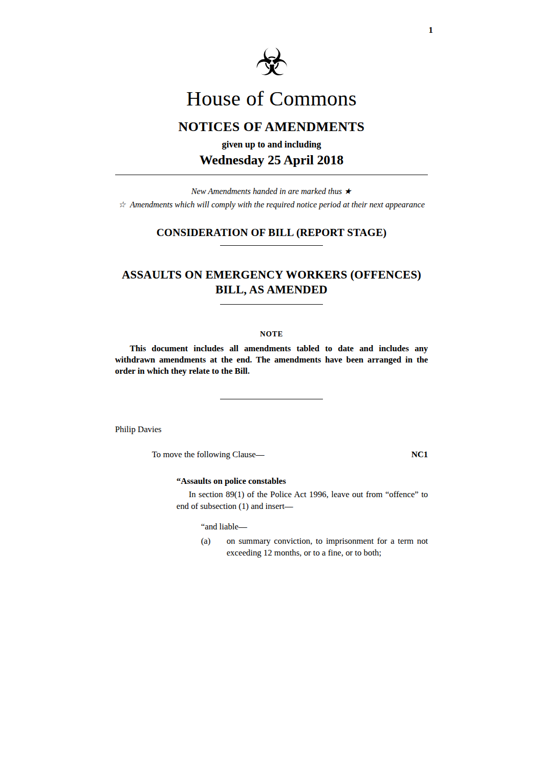1
☣
House of Commons
NOTICES OF AMENDMENTS
given up to and including
Wednesday 25 April 2018
New Amendments handed in are marked thus ★
☆ Amendments which will comply with the required notice period at their next appearance
CONSIDERATION OF BILL (REPORT STAGE)
ASSAULTS ON EMERGENCY WORKERS (OFFENCES)
BILL, AS AMENDED
NOTE
This document includes all amendments tabled to date and includes any withdrawn amendments at the end. The amendments have been arranged in the order in which they relate to the Bill.
Philip Davies
NC1
To move the following Clause—
“Assaults on police constables
In section 89(1) of the Police Act 1996, leave out from “offence” to end of subsection (1) and insert—
“and liable—
(a) on summary conviction, to imprisonment for a term not exceeding 12 months, or to a fine, or to both;